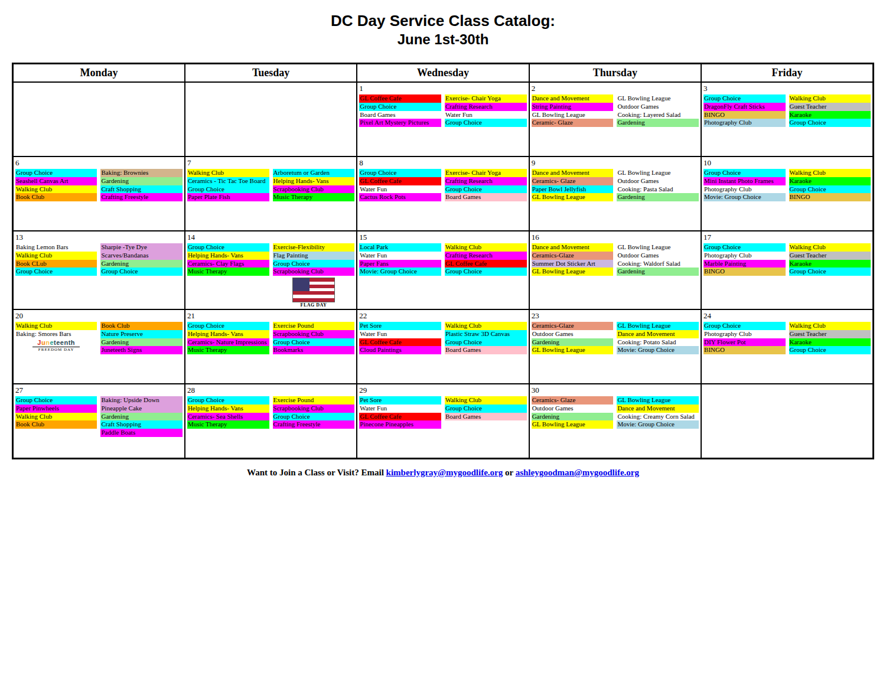DC Day Service Class Catalog:
June 1st-30th
| Monday | Tuesday | Wednesday | Thursday | Friday |
| --- | --- | --- | --- | --- |
| | | 1 GL Coffee Cafe Group Choice Board Games Pixel Art Mystery Pictures Exercise- Chair Yoga Crafting Research Water Fun Group Choice | 2 Dance and Movement String Painting GL Bowling League Ceramic- Glaze GL Bowling League Outdoor Games Cooking: Layered Salad Gardening | 3 Group Choice DragonFly Craft Sticks BINGO Photography Club Walking Club Guest Teacher Karaoke Group Choice |
| 6 Group Choice Seashell Canvas Art Walking Club Book Club Baking: Brownies Gardening Craft Shopping Crafting Freestyle | 7 Walking Club Ceramics - Tic Tac Toe Board Group Choice Paper Plate Fish Arboretum or Garden Helping Hands- Vans Scrapbooking Club Music Therapy | 8 Group Choice GL Coffee Cafe Water Fun Cactus Rock Pots Exercise- Chair Yoga Crafting Research Group Choice Board Games | 9 Dance and Movement Ceramics- Glaze Paper Bowl Jellyfish GL Bowling League GL Bowling League Outdoor Games Cooking: Pasta Salad Gardening | 10 Group Choice Mini Instant Photo Frames Photography Club Movie: Group Choice Walking Club Karaoke Group Choice BINGO |
| 13 Baking Lemon Bars Walking Club Book CLub Group Choice Sharpie -Tye Dye Scarves/Bandanas Gardening Group Choice | 14 Group Choice Helping Hands- Vans Ceramics- Clay Flags Music Therapy Exercise-Flexibility Flag Painting Group Choice Scrapbooking Club FLAG DAY | 15 Local Park Water Fun Paper Fans Movie: Group Choice Walking Club Crafting Research GL Coffee Cafe Group Choice | 16 Dance and Movement Ceramics-Glaze Summer Dot Sticker Art GL Bowling League GL Bowling League Outdoor Games Cooking: Waldorf Salad Gardening | 17 Group Choice Photography Club Marble Painting BINGO Walking Club Guest Teacher Karaoke Group Choice |
| 20 Walking Club Baking: Smores Bars J u n e teenth FREEDOM DAY Book Club Nature Preserve Gardening Juneteeth Signs | 21 Group Choice Helping Hands- Vans Ceramics- Nature Impressions Music Therapy Exercise Pound Scrapbooking Club Group Choice Bookmarks | 22 Pet Sore Water Fun GL Coffee Cafe Cloud Paintings Walking Club Plastic Straw 3D Canvas Group Choice Board Games | 23 Ceramics-Glaze Outdoor Games Gardening GL Bowling League GL Bowling League Dance and Movement Cooking: Potato Salad Movie: Group Choice | 24 Group Choice Photography Club DIY Flower Pot BINGO Walking Club Guest Teacher Karaoke Group Choice |
| 27 Group Choice Paper Pinwheels Walking Club Book Club Baking: Upside Down Pineapple Cake Gardening Craft Shopping Paddle Boats | 28 Group Choice Helping Hands- Vans Ceramics- Sea Shells Music Therapy Exercise Pound Scrapbooking Club Group Choice Crafting Freestyle | 29 Pet Sore Water Fun GL Coffee Cafe Pinecone Pineapples Walking Club Group Choice Board Games | 30 Ceramics- Glaze Outdoor Games Gardening GL Bowling League GL Bowling League Dance and Movement Cooking: Creamy Corn Salad Movie: Group Choice | |
Want to Join a Class or Visit? Email kimberlygray@mygoodlife.org or ashleygoodman@mygoodlife.org